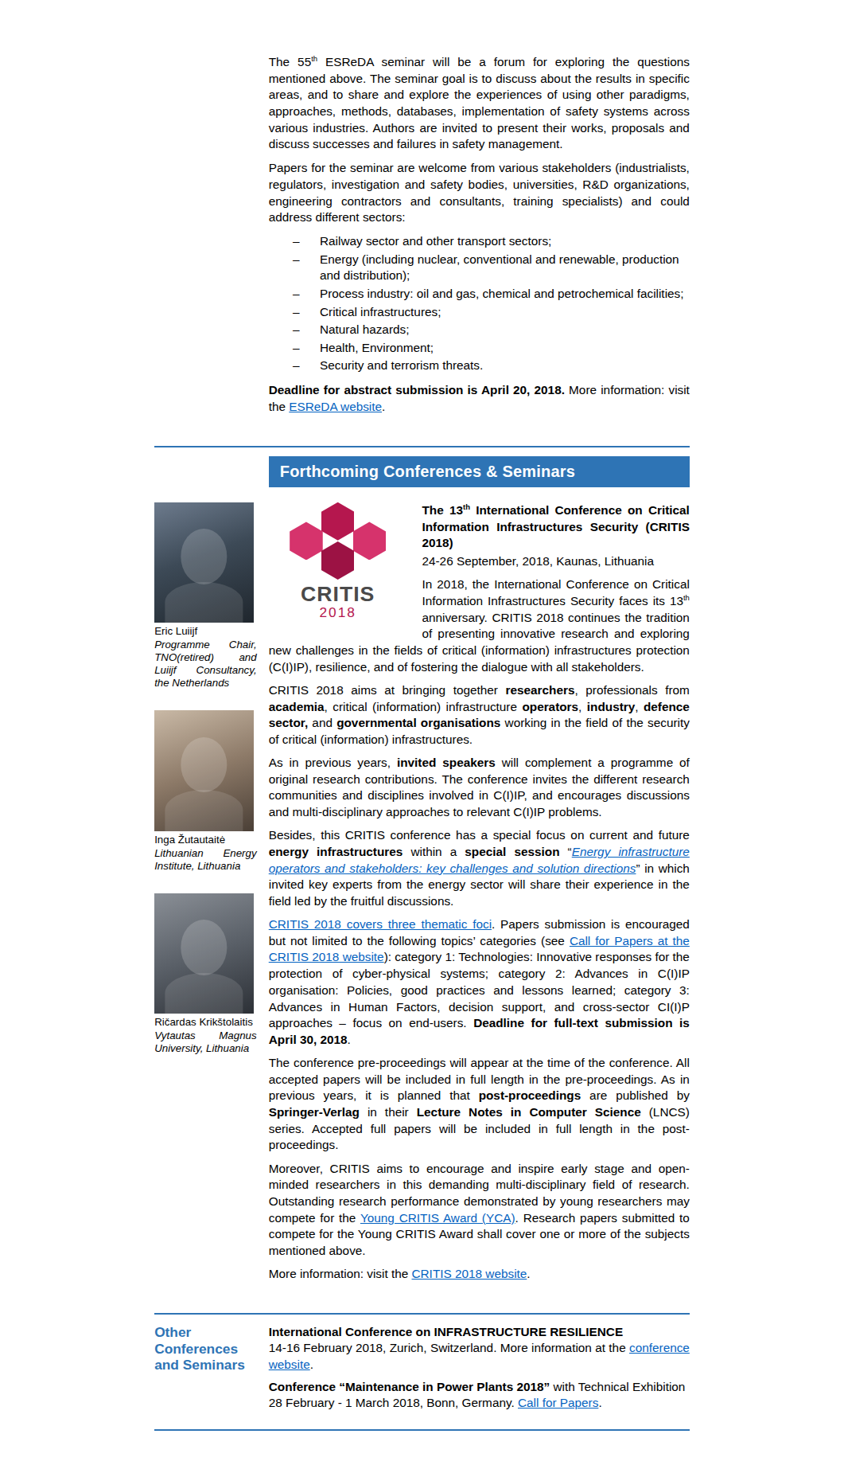The 55th ESReDA seminar will be a forum for exploring the questions mentioned above. The seminar goal is to discuss about the results in specific areas, and to share and explore the experiences of using other paradigms, approaches, methods, databases, implementation of safety systems across various industries. Authors are invited to present their works, proposals and discuss successes and failures in safety management.
Papers for the seminar are welcome from various stakeholders (industrialists, regulators, investigation and safety bodies, universities, R&D organizations, engineering contractors and consultants, training specialists) and could address different sectors:
Railway sector and other transport sectors;
Energy (including nuclear, conventional and renewable, production and distribution);
Process industry: oil and gas, chemical and petrochemical facilities;
Critical infrastructures;
Natural hazards;
Health, Environment;
Security and terrorism threats.
Deadline for abstract submission is April 20, 2018. More information: visit the ESReDA website.
Forthcoming Conferences & Seminars
Eric Luiijf
Programme Chair, TNO(retired) and Luiijf Consultancy, the Netherlands
Inga Žutautaitė
Lithuanian Energy Institute, Lithuania
Ričardas Krikštolaitis
Vytautas Magnus University, Lithuania
CRITIS
2018
The 13th International Conference on Critical Information Infrastructures Security (CRITIS 2018)
24-26 September, 2018, Kaunas, Lithuania
In 2018, the International Conference on Critical Information Infrastructures Security faces its 13th anniversary. CRITIS 2018 continues the tradition of presenting innovative research and exploring new challenges in the fields of critical (information) infrastructures protection (C(I)IP), resilience, and of fostering the dialogue with all stakeholders.
CRITIS 2018 aims at bringing together researchers, professionals from academia, critical (information) infrastructure operators, industry, defence sector, and governmental organisations working in the field of the security of critical (information) infrastructures.
As in previous years, invited speakers will complement a programme of original research contributions. The conference invites the different research communities and disciplines involved in C(I)IP, and encourages discussions and multi-disciplinary approaches to relevant C(I)IP problems.
Besides, this CRITIS conference has a special focus on current and future energy infrastructures within a special session “Energy infrastructure operators and stakeholders: key challenges and solution directions” in which invited key experts from the energy sector will share their experience in the field led by the fruitful discussions.
CRITIS 2018 covers three thematic foci. Papers submission is encouraged but not limited to the following topics’ categories (see Call for Papers at the CRITIS 2018 website): category 1: Technologies: Innovative responses for the protection of cyber-physical systems; category 2: Advances in C(I)IP organisation: Policies, good practices and lessons learned; category 3: Advances in Human Factors, decision support, and cross-sector CI(I)P approaches – focus on end-users. Deadline for full-text submission is April 30, 2018.
The conference pre-proceedings will appear at the time of the conference. All accepted papers will be included in full length in the pre-proceedings. As in previous years, it is planned that post-proceedings are published by Springer-Verlag in their Lecture Notes in Computer Science (LNCS) series. Accepted full papers will be included in full length in the post-proceedings.
Moreover, CRITIS aims to encourage and inspire early stage and open-minded researchers in this demanding multi-disciplinary field of research. Outstanding research performance demonstrated by young researchers may compete for the Young CRITIS Award (YCA). Research papers submitted to compete for the Young CRITIS Award shall cover one or more of the subjects mentioned above.
More information: visit the CRITIS 2018 website.
Other Conferences and Seminars
International Conference on INFRASTRUCTURE RESILIENCE
14-16 February 2018, Zurich, Switzerland. More information at the conference website.
Conference “Maintenance in Power Plants 2018” with Technical Exhibition
28 February - 1 March 2018, Bonn, Germany. Call for Papers.